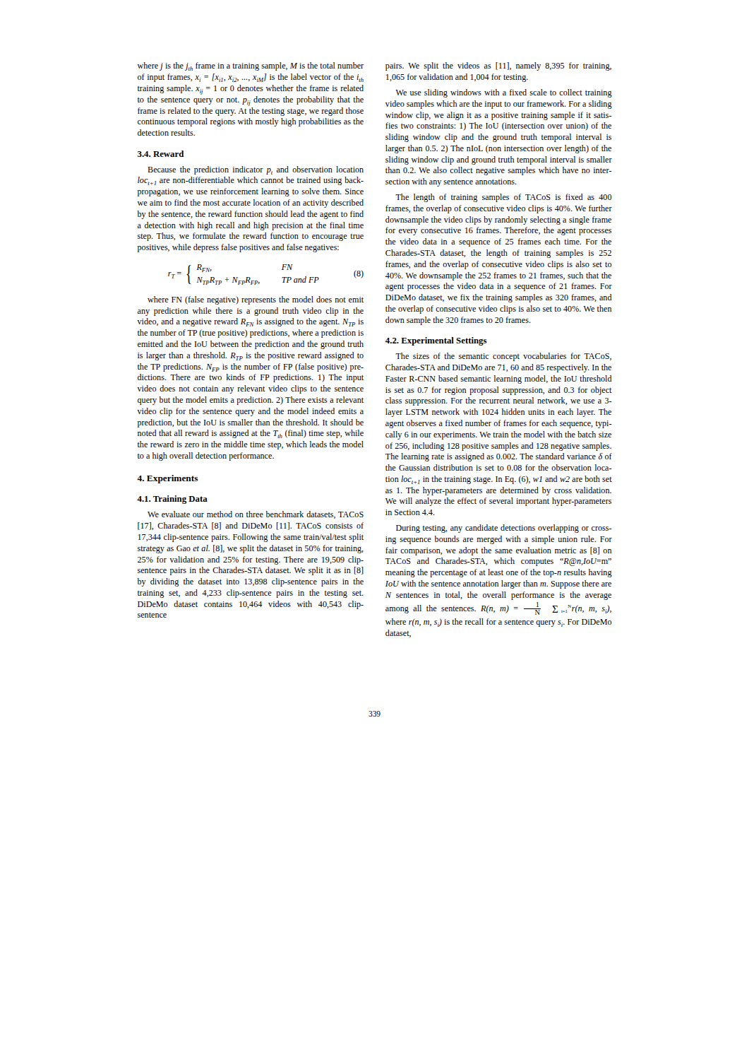where j is the jth frame in a training sample, M is the total number of input frames, xi = [xi1, xi2, ..., xiM] is the label vector of the ith training sample. xij = 1 or 0 denotes whether the frame is related to the sentence query or not. pij denotes the probability that the frame is related to the query. At the testing stage, we regard those continuous temporal regions with mostly high probabilities as the detection results.
3.4. Reward
Because the prediction indicator pt and observation location loct+1 are non-differentiable which cannot be trained using backpropagation, we use reinforcement learning to solve them. Since we aim to find the most accurate location of an activity described by the sentence, the reward function should lead the agent to find a detection with high recall and high precision at the final time step. Thus, we formulate the reward function to encourage true positives, while depress false positives and false negatives:
rT = {
RFN, FN
NTPRTP + NFPRFP, TP and FP
(8)
where FN (false negative) represents the model does not emit any prediction while there is a ground truth video clip in the video, and a negative reward RFN is assigned to the agent. NTP is the number of TP (true positive) predictions, where a prediction is emitted and the IoU between the prediction and the ground truth is larger than a threshold. RTP is the positive reward assigned to the TP predictions. NFP is the number of FP (false positive) predictions. There are two kinds of FP predictions. 1) The input video does not contain any relevant video clips to the sentence query but the model emits a prediction. 2) There exists a relevant video clip for the sentence query and the model indeed emits a prediction, but the IoU is smaller than the threshold. It should be noted that all reward is assigned at the Tth (final) time step, while the reward is zero in the middle time step, which leads the model to a high overall detection performance.
4. Experiments
4.1. Training Data
We evaluate our method on three benchmark datasets, TACoS [17], Charades-STA [8] and DiDeMo [11]. TACoS consists of 17,344 clip-sentence pairs. Following the same train/val/test split strategy as Gao et al. [8], we split the dataset in 50% for training, 25% for validation and 25% for testing. There are 19,509 clip-sentence pairs in the Charades-STA dataset. We split it as in [8] by dividing the dataset into 13,898 clip-sentence pairs in the training set, and 4,233 clip-sentence pairs in the testing set. DiDeMo dataset contains 10,464 videos with 40,543 clip-sentence
pairs. We split the videos as [11], namely 8,395 for training, 1,065 for validation and 1,004 for testing.
We use sliding windows with a fixed scale to collect training video samples which are the input to our framework. For a sliding window clip, we align it as a positive training sample if it satisfies two constraints: 1) The IoU (intersection over union) of the sliding window clip and the ground truth temporal interval is larger than 0.5. 2) The nIoL (non intersection over length) of the sliding window clip and ground truth temporal interval is smaller than 0.2. We also collect negative samples which have no intersection with any sentence annotations.
The length of training samples of TACoS is fixed as 400 frames, the overlap of consecutive video clips is 40%. We further downsample the video clips by randomly selecting a single frame for every consecutive 16 frames. Therefore, the agent processes the video data in a sequence of 25 frames each time. For the Charades-STA dataset, the length of training samples is 252 frames, and the overlap of consecutive video clips is also set to 40%. We downsample the 252 frames to 21 frames, such that the agent processes the video data in a sequence of 21 frames. For DiDeMo dataset, we fix the training samples as 320 frames, and the overlap of consecutive video clips is also set to 40%. We then down sample the 320 frames to 20 frames.
4.2. Experimental Settings
The sizes of the semantic concept vocabularies for TACoS, Charades-STA and DiDeMo are 71, 60 and 85 respectively. In the Faster R-CNN based semantic learning model, the IoU threshold is set as 0.7 for region proposal suppression, and 0.3 for object class suppression. For the recurrent neural network, we use a 3-layer LSTM network with 1024 hidden units in each layer. The agent observes a fixed number of frames for each sequence, typically 6 in our experiments. We train the model with the batch size of 256, including 128 positive samples and 128 negative samples. The learning rate is assigned as 0.002. The standard variance δ of the Gaussian distribution is set to 0.08 for the observation location loct+1 in the training stage. In Eq. (6), w1 and w2 are both set as 1. The hyper-parameters are determined by cross validation. We will analyze the effect of several important hyper-parameters in Section 4.4.
During testing, any candidate detections overlapping or crossing sequence bounds are merged with a simple union rule. For fair comparison, we adopt the same evaluation metric as [8] on TACoS and Charades-STA, which computes “R@n,IoU=m” meaning the percentage of at least one of the top-n results having IoU with the sentence annotation larger than m. Suppose there are N sentences in total, the overall performance is the average among all the sentences. R(n, m) = 1 N ΣN
i=1 r(n, m, si), where r(n, m, si) is the recall for a sentence query si. For DiDeMo dataset,
339